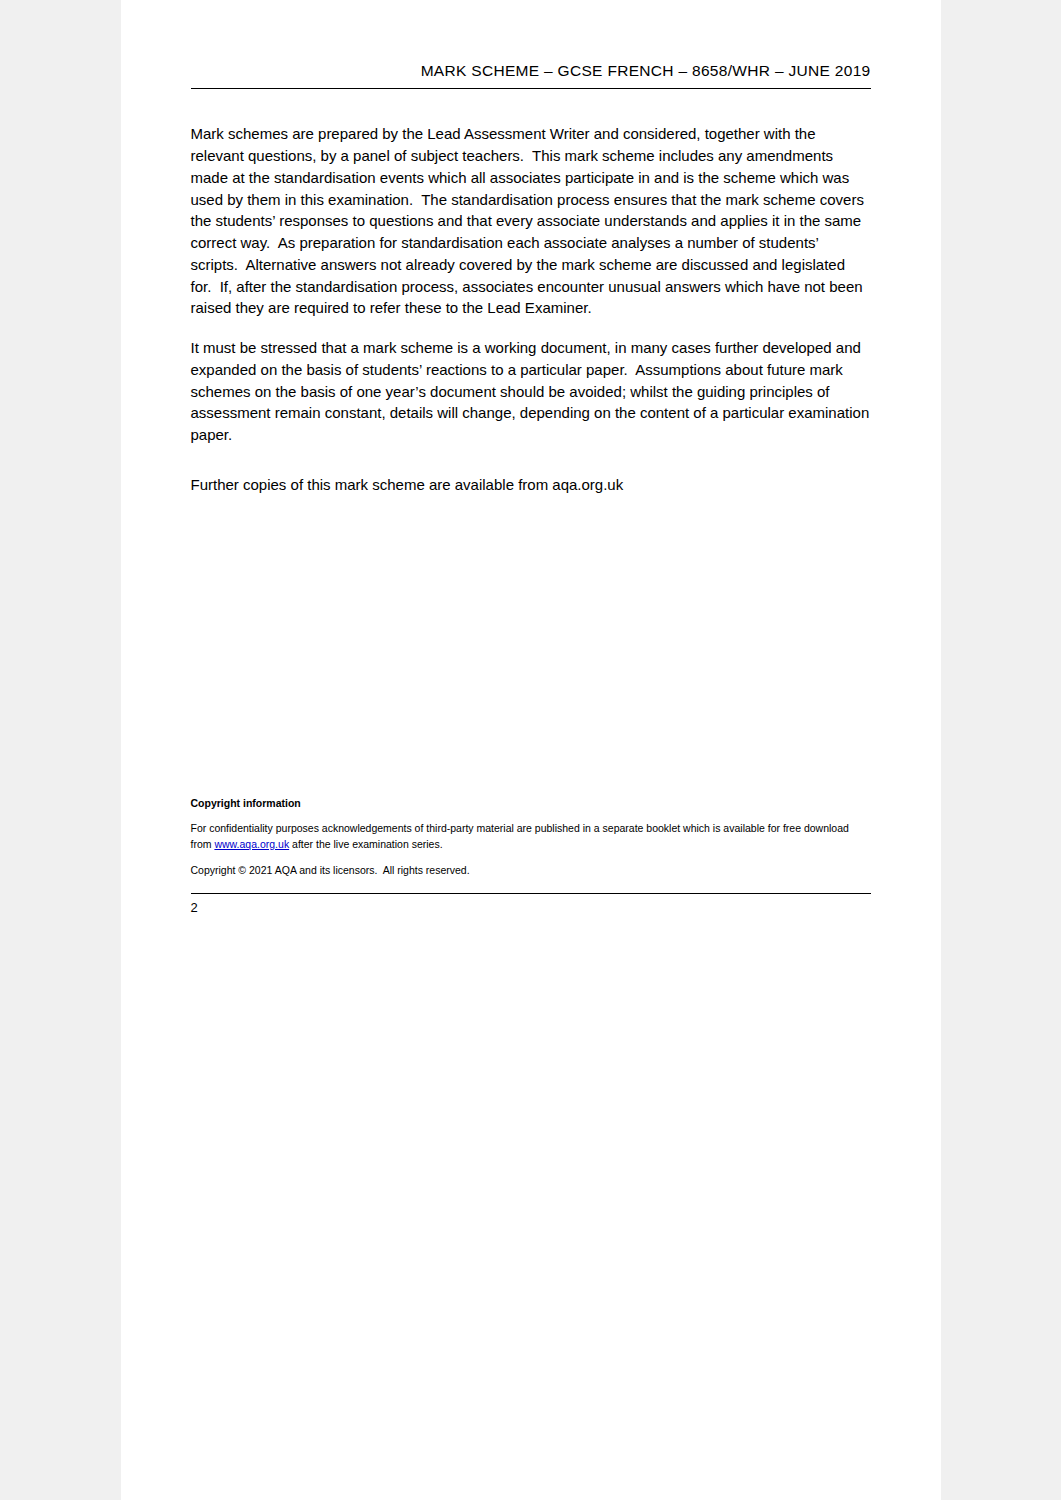MARK SCHEME – GCSE FRENCH – 8658/WHR – JUNE 2019
Mark schemes are prepared by the Lead Assessment Writer and considered, together with the relevant questions, by a panel of subject teachers. This mark scheme includes any amendments made at the standardisation events which all associates participate in and is the scheme which was used by them in this examination. The standardisation process ensures that the mark scheme covers the students’ responses to questions and that every associate understands and applies it in the same correct way. As preparation for standardisation each associate analyses a number of students’ scripts. Alternative answers not already covered by the mark scheme are discussed and legislated for. If, after the standardisation process, associates encounter unusual answers which have not been raised they are required to refer these to the Lead Examiner.
It must be stressed that a mark scheme is a working document, in many cases further developed and expanded on the basis of students’ reactions to a particular paper. Assumptions about future mark schemes on the basis of one year’s document should be avoided; whilst the guiding principles of assessment remain constant, details will change, depending on the content of a particular examination paper.
Further copies of this mark scheme are available from aqa.org.uk
Copyright information
For confidentiality purposes acknowledgements of third-party material are published in a separate booklet which is available for free download from www.aqa.org.uk after the live examination series.
Copyright © 2021 AQA and its licensors. All rights reserved.
2